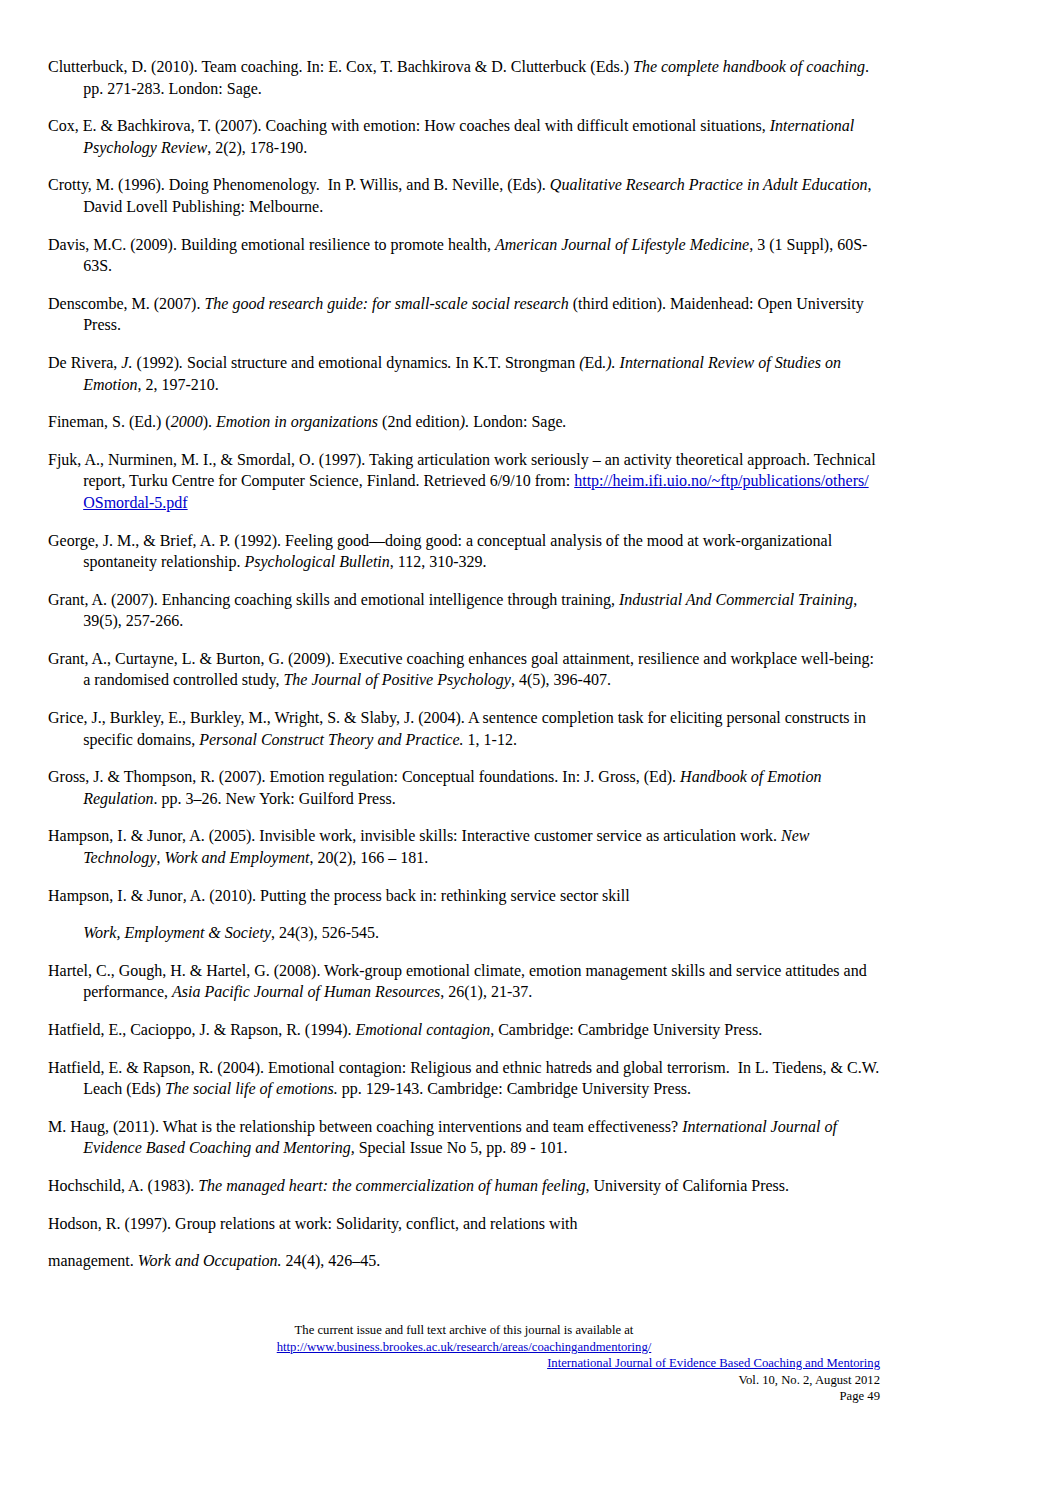Clutterbuck, D. (2010). Team coaching. In: E. Cox, T. Bachkirova & D. Clutterbuck (Eds.) The complete handbook of coaching. pp. 271-283. London: Sage.
Cox, E. & Bachkirova, T. (2007). Coaching with emotion: How coaches deal with difficult emotional situations, International Psychology Review, 2(2), 178-190.
Crotty, M. (1996). Doing Phenomenology. In P. Willis, and B. Neville, (Eds). Qualitative Research Practice in Adult Education, David Lovell Publishing: Melbourne.
Davis, M.C. (2009). Building emotional resilience to promote health, American Journal of Lifestyle Medicine, 3 (1 Suppl), 60S-63S.
Denscombe, M. (2007). The good research guide: for small-scale social research (third edition). Maidenhead: Open University Press.
De Rivera, J. (1992). Social structure and emotional dynamics. In K.T. Strongman (Ed.). International Review of Studies on Emotion, 2, 197-210.
Fineman, S. (Ed.) (2000). Emotion in organizations (2nd edition). London: Sage.
Fjuk, A., Nurminen, M. I., & Smordal, O. (1997). Taking articulation work seriously – an activity theoretical approach. Technical report, Turku Centre for Computer Science, Finland. Retrieved 6/9/10 from: http://heim.ifi.uio.no/~ftp/publications/others/OSmordal-5.pdf
George, J. M., & Brief, A. P. (1992). Feeling good—doing good: a conceptual analysis of the mood at work-organizational spontaneity relationship. Psychological Bulletin, 112, 310-329.
Grant, A. (2007). Enhancing coaching skills and emotional intelligence through training, Industrial And Commercial Training, 39(5), 257-266.
Grant, A., Curtayne, L. & Burton, G. (2009). Executive coaching enhances goal attainment, resilience and workplace well-being: a randomised controlled study, The Journal of Positive Psychology, 4(5), 396-407.
Grice, J., Burkley, E., Burkley, M., Wright, S. & Slaby, J. (2004). A sentence completion task for eliciting personal constructs in specific domains, Personal Construct Theory and Practice. 1, 1-12.
Gross, J. & Thompson, R. (2007). Emotion regulation: Conceptual foundations. In: J. Gross, (Ed). Handbook of Emotion Regulation. pp. 3–26. New York: Guilford Press.
Hampson, I. & Junor, A. (2005). Invisible work, invisible skills: Interactive customer service as articulation work. New Technology, Work and Employment, 20(2), 166 – 181.
Hampson, I. & Junor, A. (2010). Putting the process back in: rethinking service sector skill
Work, Employment & Society, 24(3), 526-545.
Hartel, C., Gough, H. & Hartel, G. (2008). Work-group emotional climate, emotion management skills and service attitudes and performance, Asia Pacific Journal of Human Resources, 26(1), 21-37.
Hatfield, E., Cacioppo, J. & Rapson, R. (1994). Emotional contagion, Cambridge: Cambridge University Press.
Hatfield, E. & Rapson, R. (2004). Emotional contagion: Religious and ethnic hatreds and global terrorism. In L. Tiedens, & C.W. Leach (Eds) The social life of emotions. pp. 129-143. Cambridge: Cambridge University Press.
M. Haug, (2011). What is the relationship between coaching interventions and team effectiveness? International Journal of Evidence Based Coaching and Mentoring, Special Issue No 5, pp. 89 - 101.
Hochschild, A. (1983). The managed heart: the commercialization of human feeling, University of California Press.
Hodson, R. (1997). Group relations at work: Solidarity, conflict, and relations with
management. Work and Occupation. 24(4), 426–45.
The current issue and full text archive of this journal is available at
http://www.business.brookes.ac.uk/research/areas/coachingandmentoring/
International Journal of Evidence Based Coaching and Mentoring
Vol. 10, No. 2, August 2012
Page 49